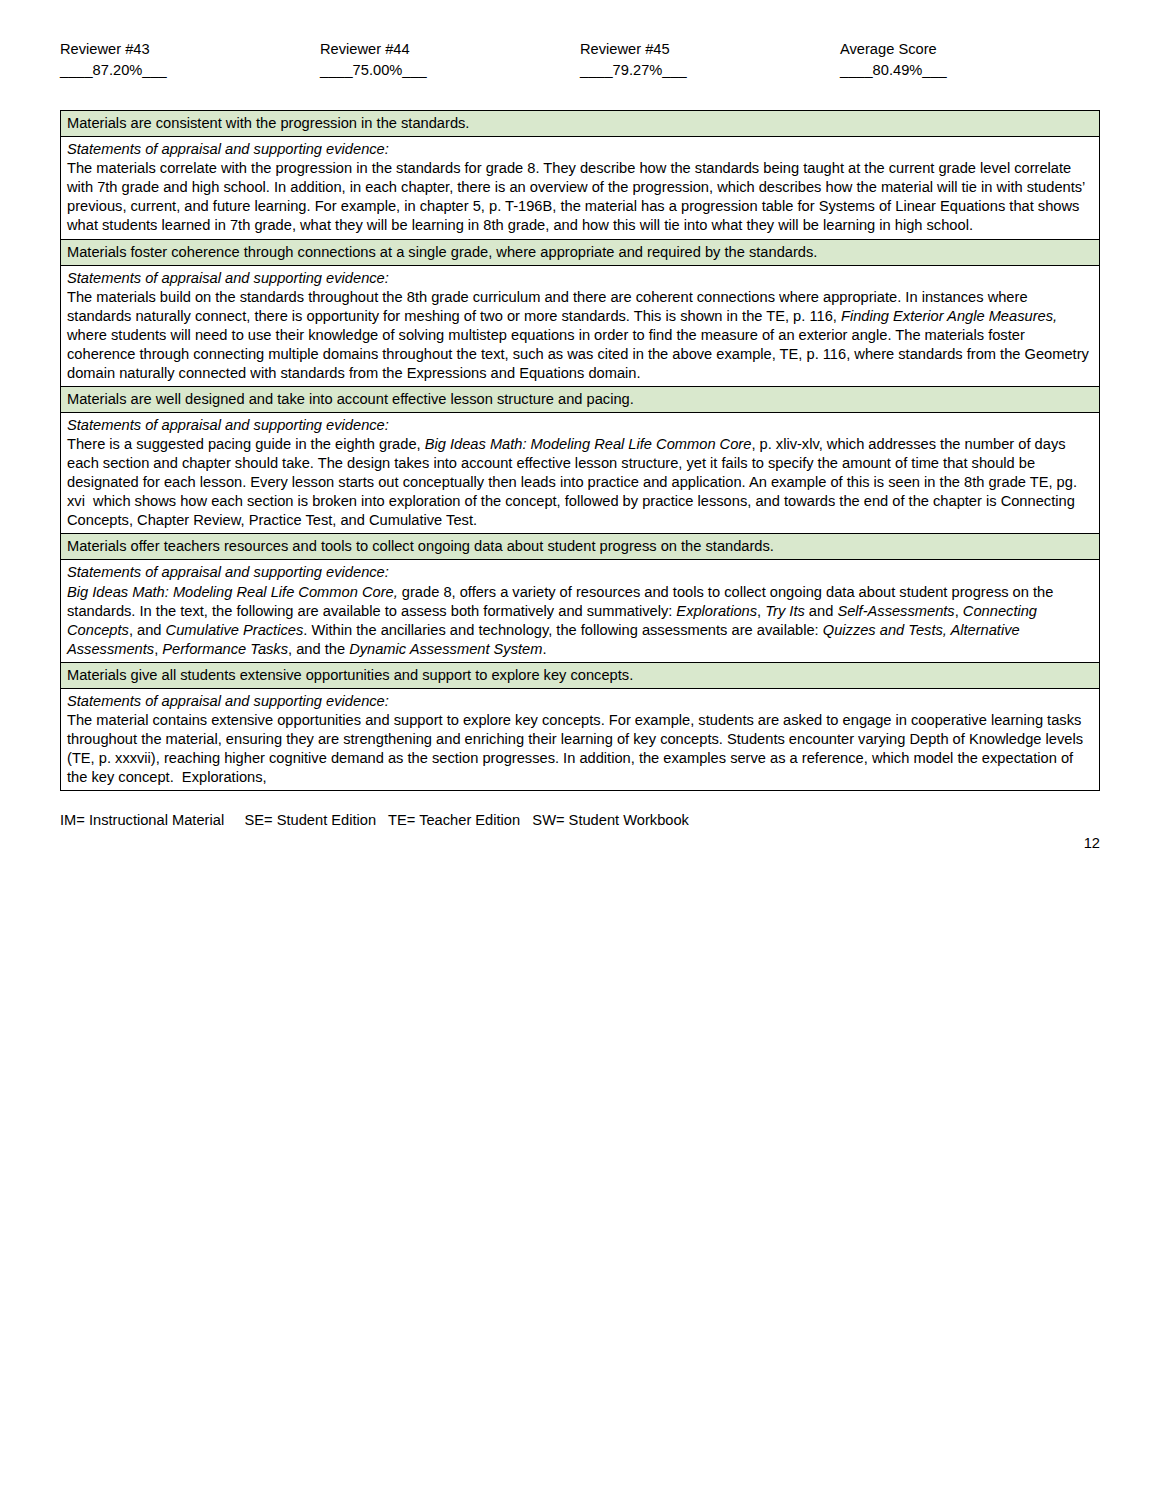Reviewer #43____87.20%___
Reviewer #44____75.00%___
Reviewer #45____79.27%___
Average Score____80.49%___
| Materials are consistent with the progression in the standards. |
| Statements of appraisal and supporting evidence: The materials correlate with the progression in the standards for grade 8. They describe how the standards being taught at the current grade level correlate with 7th grade and high school. In addition, in each chapter, there is an overview of the progression, which describes how the material will tie in with students’ previous, current, and future learning. For example, in chapter 5, p. T-196B, the material has a progression table for Systems of Linear Equations that shows what students learned in 7th grade, what they will be learning in 8th grade, and how this will tie into what they will be learning in high school. |
| Materials foster coherence through connections at a single grade, where appropriate and required by the standards. |
| Statements of appraisal and supporting evidence: The materials build on the standards throughout the 8th grade curriculum and there are coherent connections where appropriate. In instances where standards naturally connect, there is opportunity for meshing of two or more standards. This is shown in the TE, p. 116, Finding Exterior Angle Measures, where students will need to use their knowledge of solving multistep equations in order to find the measure of an exterior angle. The materials foster coherence through connecting multiple domains throughout the text, such as was cited in the above example, TE, p. 116, where standards from the Geometry domain naturally connected with standards from the Expressions and Equations domain. |
| Materials are well designed and take into account effective lesson structure and pacing. |
| Statements of appraisal and supporting evidence: There is a suggested pacing guide in the eighth grade, Big Ideas Math: Modeling Real Life Common Core , p. xliv-xlv, which addresses the number of days each section and chapter should take. The design takes into account effective lesson structure, yet it fails to specify the amount of time that should be designated for each lesson. Every lesson starts out conceptually then leads into practice and application. An example of this is seen in the 8th grade TE, pg. xvi which shows how each section is broken into exploration of the concept, followed by practice lessons, and towards the end of the chapter is Connecting Concepts, Chapter Review, Practice Test, and Cumulative Test. |
| Materials offer teachers resources and tools to collect ongoing data about student progress on the standards. |
| Statements of appraisal and supporting evidence: Big Ideas Math: Modeling Real Life Common Core, grade 8, offers a variety of resources and tools to collect ongoing data about student progress on the standards. In the text, the following are available to assess both formatively and summatively: Explorations , Try Its and Self-Assessments , Connecting Concepts , and Cumulative Practices . Within the ancillaries and technology, the following assessments are available: Quizzes and Tests, Alternative Assessments , Performance Tasks , and the Dynamic Assessment System . |
| Materials give all students extensive opportunities and support to explore key concepts. |
| Statements of appraisal and supporting evidence: The material contains extensive opportunities and support to explore key concepts. For example, students are asked to engage in cooperative learning tasks throughout the material, ensuring they are strengthening and enriching their learning of key concepts. Students encounter varying Depth of Knowledge levels (TE, p. xxxvii), reaching higher cognitive demand as the section progresses. In addition, the examples serve as a reference, which model the expectation of the key concept. Explorations, |
IM= Instructional Material SE= Student Edition TE= Teacher Edition SW= Student Workbook
12